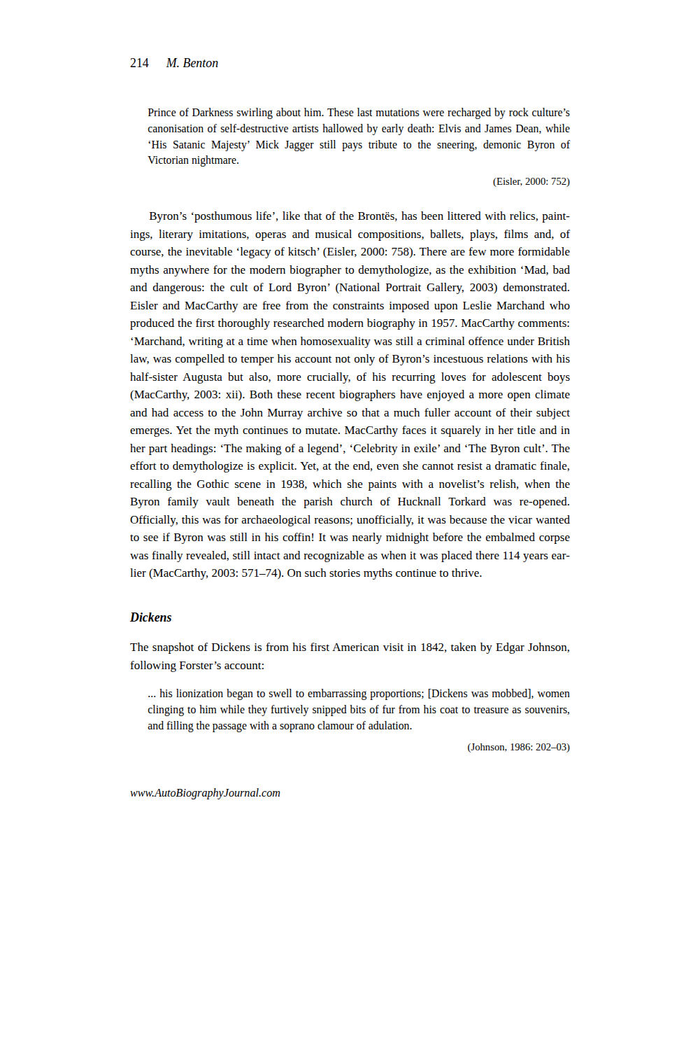214 M. Benton
Prince of Darkness swirling about him. These last mutations were recharged by rock culture’s canonisation of self-destructive artists hallowed by early death: Elvis and James Dean, while ‘His Satanic Majesty’ Mick Jagger still pays tribute to the sneering, demonic Byron of Victorian nightmare.
(Eisler, 2000: 752)
Byron’s ‘posthumous life’, like that of the Brontës, has been littered with relics, paintings, literary imitations, operas and musical compositions, ballets, plays, films and, of course, the inevitable ‘legacy of kitsch’ (Eisler, 2000: 758). There are few more formidable myths anywhere for the modern biographer to demythologize, as the exhibition ‘Mad, bad and dangerous: the cult of Lord Byron’ (National Portrait Gallery, 2003) demonstrated. Eisler and MacCarthy are free from the constraints imposed upon Leslie Marchand who produced the first thoroughly researched modern biography in 1957. MacCarthy comments: ‘Marchand, writing at a time when homosexuality was still a criminal offence under British law, was compelled to temper his account not only of Byron’s incestuous relations with his half-sister Augusta but also, more crucially, of his recurring loves for adolescent boys (MacCarthy, 2003: xii). Both these recent biographers have enjoyed a more open climate and had access to the John Murray archive so that a much fuller account of their subject emerges. Yet the myth continues to mutate. MacCarthy faces it squarely in her title and in her part headings: ‘The making of a legend’, ‘Celebrity in exile’ and ‘The Byron cult’. The effort to demythologize is explicit. Yet, at the end, even she cannot resist a dramatic finale, recalling the Gothic scene in 1938, which she paints with a novelist’s relish, when the Byron family vault beneath the parish church of Hucknall Torkard was re-opened. Officially, this was for archaeological reasons; unofficially, it was because the vicar wanted to see if Byron was still in his coffin! It was nearly midnight before the embalmed corpse was finally revealed, still intact and recognizable as when it was placed there 114 years earlier (MacCarthy, 2003: 571–74). On such stories myths continue to thrive.
Dickens
The snapshot of Dickens is from his first American visit in 1842, taken by Edgar Johnson, following Forster’s account:
... his lionization began to swell to embarrassing proportions; [Dickens was mobbed], women clinging to him while they furtively snipped bits of fur from his coat to treasure as souvenirs, and filling the passage with a soprano clamour of adulation.
(Johnson, 1986: 202–03)
www.AutoBiographyJournal.com